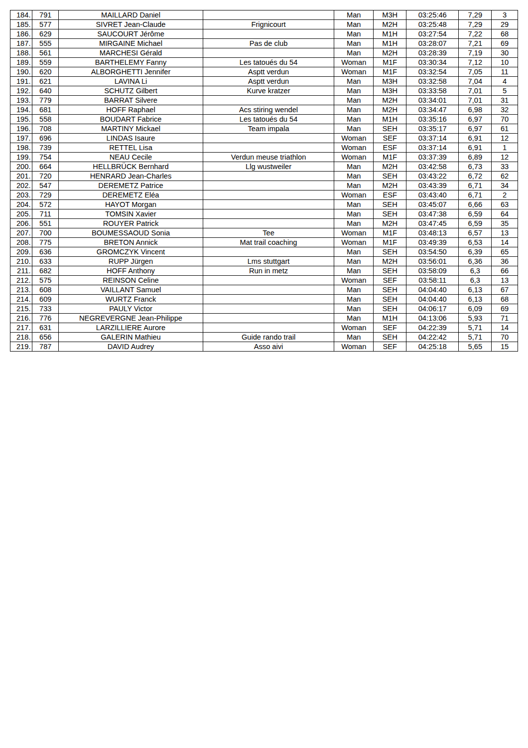| 184. | 791 | MAILLARD Daniel | | Man | M3H | 03:25:46 | 7,29 | 3 |
| 185. | 577 | SIVRET Jean-Claude | Frignicourt | Man | M2H | 03:25:48 | 7,29 | 29 |
| 186. | 629 | SAUCOURT Jérôme | | Man | M1H | 03:27:54 | 7,22 | 68 |
| 187. | 555 | MIRGAINE Michael | Pas de club | Man | M1H | 03:28:07 | 7,21 | 69 |
| 188. | 561 | MARCHESI Gérald | | Man | M2H | 03:28:39 | 7,19 | 30 |
| 189. | 559 | BARTHELEMY Fanny | Les tatoués du 54 | Woman | M1F | 03:30:34 | 7,12 | 10 |
| 190. | 620 | ALBORGHETTI Jennifer | Asptt verdun | Woman | M1F | 03:32:54 | 7,05 | 11 |
| 191. | 621 | LAVINA Li | Asptt verdun | Man | M3H | 03:32:58 | 7,04 | 4 |
| 192. | 640 | SCHUTZ Gilbert | Kurve kratzer | Man | M3H | 03:33:58 | 7,01 | 5 |
| 193. | 779 | BARRAT Silvere | | Man | M2H | 03:34:01 | 7,01 | 31 |
| 194. | 681 | HOFF Raphael | Acs stiring wendel | Man | M2H | 03:34:47 | 6,98 | 32 |
| 195. | 558 | BOUDART Fabrice | Les tatoués du 54 | Man | M1H | 03:35:16 | 6,97 | 70 |
| 196. | 708 | MARTINY Mickael | Team impala | Man | SEH | 03:35:17 | 6,97 | 61 |
| 197. | 696 | LINDAS Isaure | | Woman | SEF | 03:37:14 | 6,91 | 12 |
| 198. | 739 | RETTEL Lisa | | Woman | ESF | 03:37:14 | 6,91 | 1 |
| 199. | 754 | NEAU Cecile | Verdun meuse triathlon | Woman | M1F | 03:37:39 | 6,89 | 12 |
| 200. | 664 | HELLBRÜCK Bernhard | Llg wustweiler | Man | M2H | 03:42:58 | 6,73 | 33 |
| 201. | 720 | HENRARD Jean-Charles | | Man | SEH | 03:43:22 | 6,72 | 62 |
| 202. | 547 | DEREMETZ Patrice | | Man | M2H | 03:43:39 | 6,71 | 34 |
| 203. | 729 | DEREMETZ Eléa | | Woman | ESF | 03:43:40 | 6,71 | 2 |
| 204. | 572 | HAYOT Morgan | | Man | SEH | 03:45:07 | 6,66 | 63 |
| 205. | 711 | TOMSIN Xavier | | Man | SEH | 03:47:38 | 6,59 | 64 |
| 206. | 551 | ROUYER Patrick | | Man | M2H | 03:47:45 | 6,59 | 35 |
| 207. | 700 | BOUMESSAOUD Sonia | Tee | Woman | M1F | 03:48:13 | 6,57 | 13 |
| 208. | 775 | BRETON Annick | Mat trail coaching | Woman | M1F | 03:49:39 | 6,53 | 14 |
| 209. | 636 | GROMCZYK Vincent | | Man | SEH | 03:54:50 | 6,39 | 65 |
| 210. | 633 | RUPP Jürgen | Lms stuttgart | Man | M2H | 03:56:01 | 6,36 | 36 |
| 211. | 682 | HOFF Anthony | Run in metz | Man | SEH | 03:58:09 | 6,3 | 66 |
| 212. | 575 | REINSON Celine | | Woman | SEF | 03:58:11 | 6,3 | 13 |
| 213. | 608 | VAILLANT Samuel | | Man | SEH | 04:04:40 | 6,13 | 67 |
| 214. | 609 | WURTZ Franck | | Man | SEH | 04:04:40 | 6,13 | 68 |
| 215. | 733 | PAULY Victor | | Man | SEH | 04:06:17 | 6,09 | 69 |
| 216. | 776 | NEGREVERGNE Jean-Philippe | | Man | M1H | 04:13:06 | 5,93 | 71 |
| 217. | 631 | LARZILLIERE Aurore | | Woman | SEF | 04:22:39 | 5,71 | 14 |
| 218. | 656 | GALERIN Mathieu | Guide rando trail | Man | SEH | 04:22:42 | 5,71 | 70 |
| 219. | 787 | DAVID Audrey | Asso aivi | Woman | SEF | 04:25:18 | 5,65 | 15 |